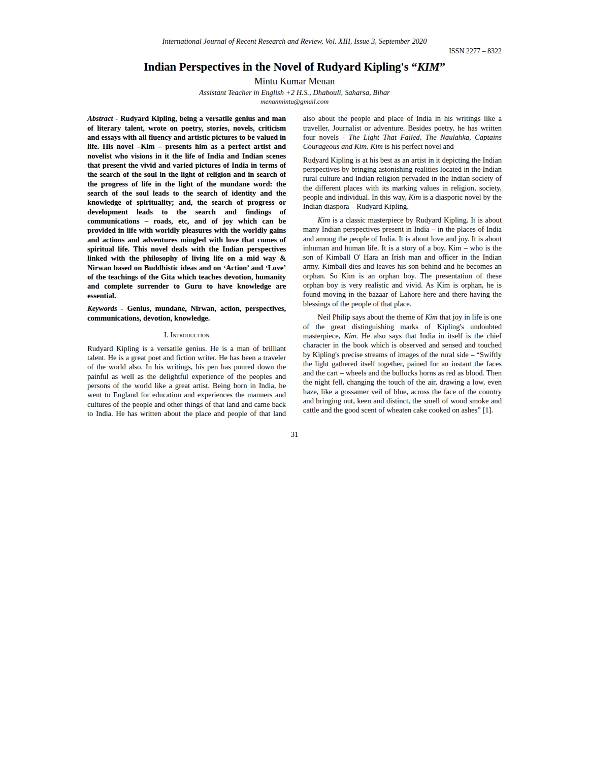International Journal of Recent Research and Review, Vol. XIII, Issue 3, September 2020
ISSN 2277 – 8322
Indian Perspectives in the Novel of Rudyard Kipling's “KIM”
Mintu Kumar Menan
Assistant Teacher in English +2 H.S., Dhabouli, Saharsa, Bihar
menanmintu@gmail.com
Abstract - Rudyard Kipling, being a versatile genius and man of literary talent, wrote on poetry, stories, novels, criticism and essays with all fluency and artistic pictures to be valued in life. His novel –Kim – presents him as a perfect artist and novelist who visions in it the life of India and Indian scenes that present the vivid and varied pictures of India in terms of the search of the soul in the light of religion and in search of the progress of life in the light of the mundane word: the search of the soul leads to the search of identity and the knowledge of spirituality; and, the search of progress or development leads to the search and findings of communications – roads, etc, and of joy which can be provided in life with worldly pleasures with the worldly gains and actions and adventures mingled with love that comes of spiritual life. This novel deals with the Indian perspectives linked with the philosophy of living life on a mid way & Nirwan based on Buddhistic ideas and on ‘Action’ and ‘Love’ of the teachings of the Gita which teaches devotion, humanity and complete surrender to Guru to have knowledge are essential.
Keywords - Genius, mundane, Nirwan, action, perspectives, communications, devotion, knowledge.
I. Introduction
Rudyard Kipling is a versatile genius. He is a man of brilliant talent. He is a great poet and fiction writer. He has been a traveler of the world also. In his writings, his pen has poured down the painful as well as the delightful experience of the peoples and persons of the world like a great artist. Being born in India, he went to England for education and experiences the manners and cultures of the people and other things of that land and came back to India. He has written about the place and people of that land also about the people and place of India in his writings like a traveller, Journalist or adventure. Besides poetry, he has written four novels - The Light That Failed, The Naulahka, Captains Courageous and Kim. Kim is his perfect novel and
Rudyard Kipling is at his best as an artist in it depicting the Indian perspectives by bringing astonishing realities located in the Indian rural culture and Indian religion pervaded in the Indian society of the different places with its marking values in religion, society, people and individual. In this way, Kim is a diasporic novel by the Indian diaspora – Rudyard Kipling.
Kim is a classic masterpiece by Rudyard Kipling. It is about many Indian perspectives present in India – in the places of India and among the people of India. It is about love and joy. It is about inhuman and human life. It is a story of a boy, Kim – who is the son of Kimball O' Hara an Irish man and officer in the Indian army. Kimball dies and leaves his son behind and he becomes an orphan. So Kim is an orphan boy. The presentation of these orphan boy is very realistic and vivid. As Kim is orphan, he is found moving in the bazaar of Lahore here and there having the blessings of the people of that place.
Neil Philip says about the theme of Kim that joy in life is one of the great distinguishing marks of Kipling's undoubted masterpiece, Kim. He also says that India in itself is the chief character in the book which is observed and sensed and touched by Kipling's precise streams of images of the rural side – “Swiftly the light gathered itself together, pained for an instant the faces and the cart – wheels and the bullocks horns as red as blood. Then the night fell, changing the touch of the air, drawing a low, even haze, like a gossamer veil of blue, across the face of the country and bringing out, keen and distinct, the smell of wood smoke and cattle and the good scent of wheaten cake cooked on ashes” [1].
31